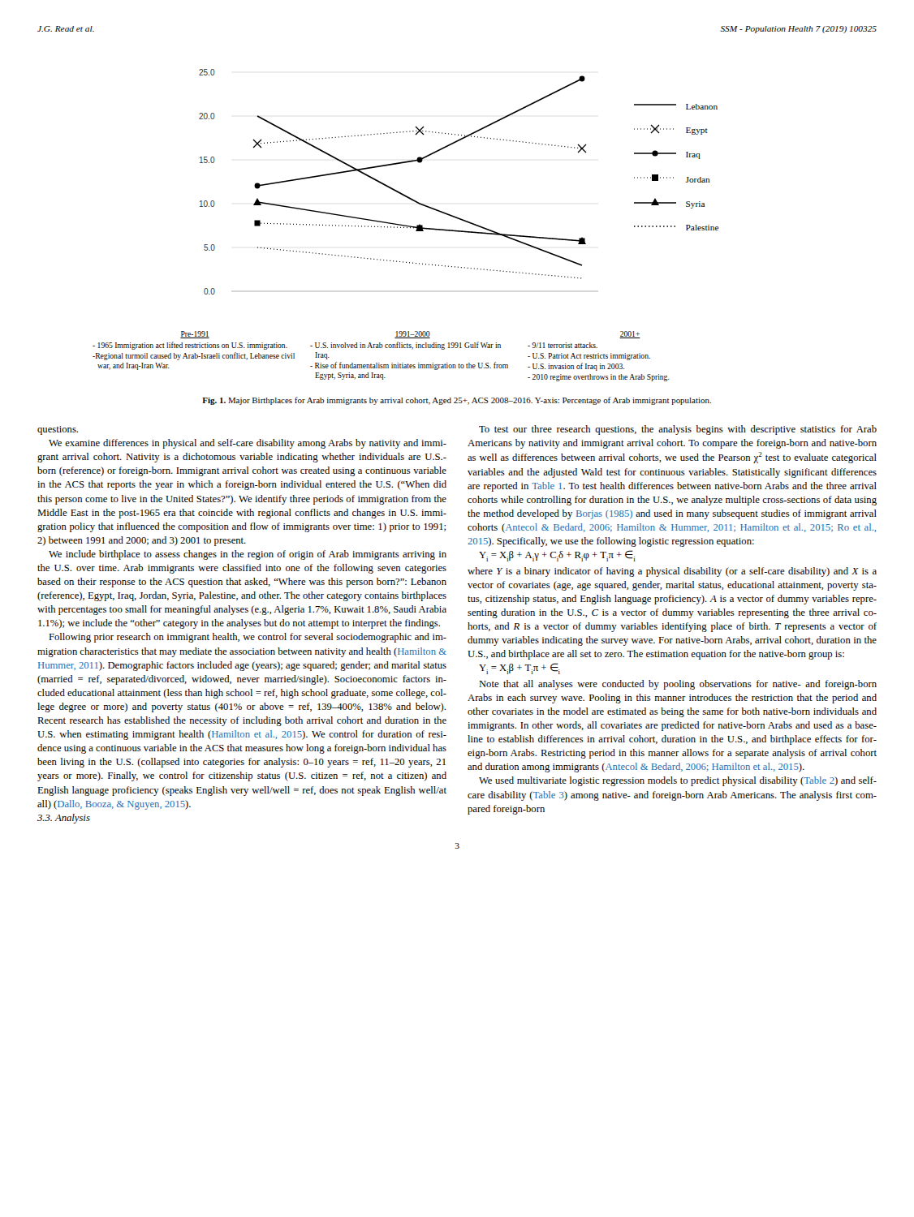J.G. Read et al.
SSM - Population Health 7 (2019) 100325
25.0 20.0 15.0 10.0 5.0 0.0
| | Lebanon |
| | Egypt |
| | Iraq |
| | Jordan |
| | Syria |
| | Palestine |
Pre-1991
- 1965 Immigration act lifted restrictions on U.S. immigration.
-Regional turmoil caused by Arab-Israeli conflict, Lebanese civil war, and Iraq-Iran War.
1991–2000
- U.S. involved in Arab conflicts, including 1991 Gulf War in Iraq.
- Rise of fundamentalism initiates immigration to the U.S. from Egypt, Syria, and Iraq.
2001+
- 9/11 terrorist attacks.
- U.S. Patriot Act restricts immigration.
- U.S. invasion of Iraq in 2003.
- 2010 regime overthrows in the Arab Spring.
Fig. 1. Major Birthplaces for Arab immigrants by arrival cohort, Aged 25+, ACS 2008–2016. Y-axis: Percentage of Arab immigrant population.
questions.
We examine differences in physical and self-care disability among Arabs by nativity and immigrant arrival cohort. Nativity is a dichotomous variable indicating whether individuals are U.S.-born (reference) or foreign-born. Immigrant arrival cohort was created using a continuous variable in the ACS that reports the year in which a foreign-born individual entered the U.S. (“When did this person come to live in the United States?”). We identify three periods of immigration from the Middle East in the post-1965 era that coincide with regional conflicts and changes in U.S. immigration policy that influenced the composition and flow of immigrants over time: 1) prior to 1991; 2) between 1991 and 2000; and 3) 2001 to present.
We include birthplace to assess changes in the region of origin of Arab immigrants arriving in the U.S. over time. Arab immigrants were classified into one of the following seven categories based on their response to the ACS question that asked, “Where was this person born?”: Lebanon (reference), Egypt, Iraq, Jordan, Syria, Palestine, and other. The other category contains birthplaces with percentages too small for meaningful analyses (e.g., Algeria 1.7%, Kuwait 1.8%, Saudi Arabia 1.1%); we include the “other” category in the analyses but do not attempt to interpret the findings.
Following prior research on immigrant health, we control for several sociodemographic and immigration characteristics that may mediate the association between nativity and health (Hamilton & Hummer, 2011). Demographic factors included age (years); age squared; gender; and marital status (married = ref, separated/divorced, widowed, never married/single). Socioeconomic factors included educational attainment (less than high school = ref, high school graduate, some college, college degree or more) and poverty status (401% or above = ref, 139–400%, 138% and below). Recent research has established the necessity of including both arrival cohort and duration in the U.S. when estimating immigrant health (Hamilton et al., 2015). We control for duration of residence using a continuous variable in the ACS that measures how long a foreign-born individual has been living in the U.S. (collapsed into categories for analysis: 0–10 years = ref, 11–20 years, 21 years or more). Finally, we control for citizenship status (U.S. citizen = ref, not a citizen) and English language proficiency (speaks English very well/well = ref, does not speak English well/at all) (Dallo, Booza, & Nguyen, 2015).
3.3. Analysis
To test our three research questions, the analysis begins with descriptive statistics for Arab Americans by nativity and immigrant arrival cohort. To compare the foreign-born and native-born as well as differences between arrival cohorts, we used the Pearson χ2 test to evaluate categorical variables and the adjusted Wald test for continuous variables. Statistically significant differences are reported in Table 1. To test health differences between native-born Arabs and the three arrival cohorts while controlling for duration in the U.S., we analyze multiple cross-sections of data using the method developed by Borjas (1985) and used in many subsequent studies of immigrant arrival cohorts (Antecol & Bedard, 2006; Hamilton & Hummer, 2011; Hamilton et al., 2015; Ro et al., 2015). Specifically, we use the following logistic regression equation:
Yi = Xiβ + Aiγ + Ciδ + Riφ + Tiπ + ∈i
where Y is a binary indicator of having a physical disability (or a self-care disability) and X is a vector of covariates (age, age squared, gender, marital status, educational attainment, poverty status, citizenship status, and English language proficiency). A is a vector of dummy variables representing duration in the U.S., C is a vector of dummy variables representing the three arrival cohorts, and R is a vector of dummy variables identifying place of birth. T represents a vector of dummy variables indicating the survey wave. For native-born Arabs, arrival cohort, duration in the U.S., and birthplace are all set to zero. The estimation equation for the native-born group is:
Yi = Xiβ + Tiπ + ∈i
Note that all analyses were conducted by pooling observations for native- and foreign-born Arabs in each survey wave. Pooling in this manner introduces the restriction that the period and other covariates in the model are estimated as being the same for both native-born individuals and immigrants. In other words, all covariates are predicted for native-born Arabs and used as a baseline to establish differences in arrival cohort, duration in the U.S., and birthplace effects for foreign-born Arabs. Restricting period in this manner allows for a separate analysis of arrival cohort and duration among immigrants (Antecol & Bedard, 2006; Hamilton et al., 2015).
We used multivariate logistic regression models to predict physical disability (Table 2) and self-care disability (Table 3) among native- and foreign-born Arab Americans. The analysis first compared foreign-born
3